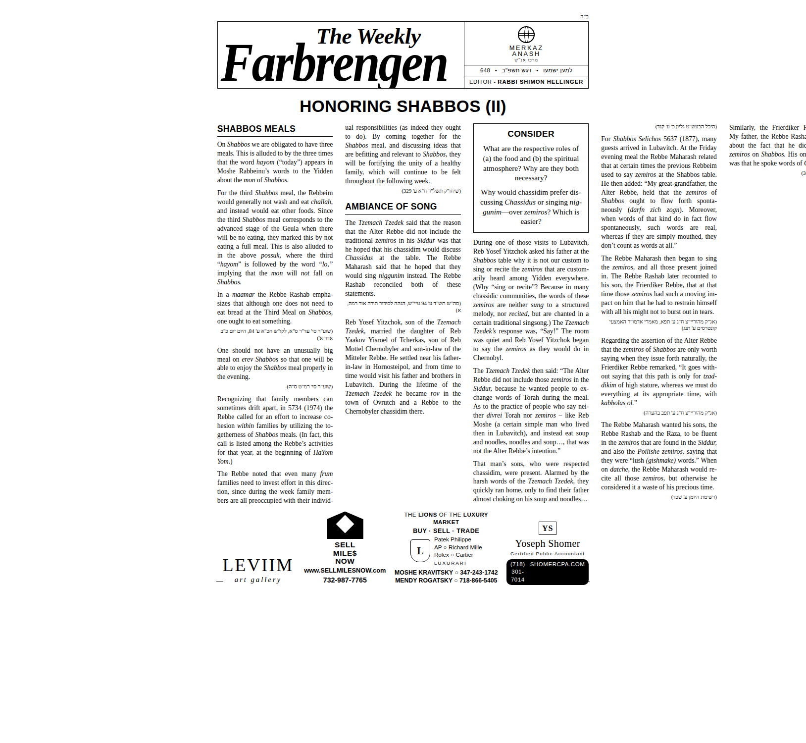ב"ה
The Weekly
Farbrengen
MERKAZ
ANASH
מרכז אנ"ש
למען ישמעו • ויגש תשפ"ב • 648
EDITOR - RABBI SHIMON HELLINGER
HONORING SHABBOS (II)
SHABBOS MEALS
On Shabbos we are obligated to have three meals. This is alluded to by the three times that the word hayom (“today”) appears in Moshe Rabbeinu’s words to the Yidden about the mon of Shabbos.
For the third Shabbos meal, the Rebbeim would generally not wash and eat challah, and instead would eat other foods. Since the third Shabbos meal corresponds to the advanced stage of the Geula when there will be no eating, they marked this by not eating a full meal. This is also alluded to in the above possuk, where the third “hayom” is followed by the word “lo,” implying that the mon will not fall on Shabbos.
In a maamar the Rebbe Rashab emphasizes that although one does not need to eat bread at the Third Meal on Shabbos, one ought to eat something.
(שוע"ר סי' עד"ר ס"א, לקו"ש חכ"א ע' 84, היום יום כ"ב אדר א')
One should not have an unusually big meal on erev Shabbos so that one will be able to enjoy the Shabbos meal properly in the evening.
(שוע"ר סי' רמ"ט ס"ה)
Recognizing that family members can sometimes drift apart, in 5734 (1974) the Rebbe called for an effort to increase cohesion within families by utilizing the togetherness of Shabbos meals. (In fact, this call is listed among the Rebbe’s activities for that year, at the beginning of HaYom Yom.)
The Rebbe noted that even many frum families need to invest effort in this direction, since during the week family members are all preoccupied with their individual responsibilities (as indeed they ought to do). By coming together for the Shabbos meal, and discussing ideas that are befitting and relevant to Shabbos, they will be fortifying the unity of a healthy family, which will continue to be felt throughout the following week.
(שיחו"ק תשל"ד ח"א ע' 329)
AMBIANCE OF SONG
The Tzemach Tzedek said that the reason that the Alter Rebbe did not include the traditional zemiros in his Siddur was that he hoped that his chassidim would discuss Chassidus at the table. The Rebbe Maharash said that he hoped that they would sing niggunim instead. The Rebbe Rashab reconciled both of these statements.
(סה"ש תש"ד ע' 94 עיי"ש, הגהה לסידור תורה אור רמה, א)
Reb Yosef Yitzchok, son of the Tzemach Tzedek, married the daughter of Reb Yaakov Yisroel of Tcherkas, son of Reb Mottel Chernobyler and son-in-law of the Mitteler Rebbe. He settled near his father-in-law in Hornosteipol, and from time to time would visit his father and brothers in Lubavitch. During the lifetime of the Tzemach Tzedek he became rov in the town of Ovrutch and a Rebbe to the Chernobyler chassidim there.
CONSIDER
What are the respective roles of (a) the food and (b) the spiritual atmosphere? Why are they both necessary?
Why would chassidim prefer discussing Chassidus or singing niggunim—over zemiros? Which is easier?
During one of those visits to Lubavitch, Reb Yosef Yitzchok asked his father at the Shabbos table why it is not our custom to sing or recite the zemiros that are customarily heard among Yidden everywhere. (Why “sing or recite”? Because in many chassidic communities, the words of these zemiros are neither sung to a structured melody, nor recited, but are chanted in a certain traditional singsong.) The Tzemach Tzedek’s response was, “Say!” The room was quiet and Reb Yosef Yitzchok began to say the zemiros as they would do in Chernobyl.
The Tzemach Tzedek then said: “The Alter Rebbe did not include those zemiros in the Siddur, because he wanted people to exchange words of Torah during the meal. As to the practice of people who say neither divrei Torah nor zemiros – like Reb Moshe (a certain simple man who lived then in Lubavitch), and instead eat soup and noodles, noodles and soup…, that was not the Alter Rebbe’s intention.”
That man’s sons, who were respected chassidim, were present. Alarmed by the harsh words of the Tzemach Tzedek, they quickly ran home, only to find their father almost choking on his soup and noodles…
(היכל הבעש"ט גליון כ' ע' קנד)
For Shabbos Selichos 5637 (1877), many guests arrived in Lubavitch. At the Friday evening meal the Rebbe Maharash related that at certain times the previous Rebbeim used to say zemiros at the Shabbos table. He then added: “My great-grandfather, the Alter Rebbe, held that the zemiros of Shabbos ought to flow forth spontaneously (darfn zich zogn). Moreover, when words of that kind do in fact flow spontaneously, such words are real, whereas if they are simply mouthed, they don’t count as words at all.”
The Rebbe Maharash then began to sing the zemiros, and all those present joined in. The Rebbe Rashab later recounted to his son, the Frierdiker Rebbe, that at that time those zemiros had such a moving impact on him that he had to restrain himself with all his might not to burst out in tears.
(אג"ק מהוריי"צ ח"ג ע' תפא, מאמרי אדמו"ר האמצעי קונטרסים ע' תנג)
Regarding the assertion of the Alter Rebbe that the zemiros of Shabbos are only worth saying when they issue forth naturally, the Frierdiker Rebbe remarked, “It goes without saying that this path is only for tzaddikim of high stature, whereas we must do everything at its appropriate time, with kabbolas ol.”
(אג"ק מהוריי"צ ח"ג ע' תפב בהערה)
The Rebbe Maharash wanted his sons, the Rebbe Rashab and the Raza, to be fluent in the zemiros that are found in the Siddur, and also the Poilishe zemiros, saying that they were “lush (gishmake) words.” When on datche, the Rebbe Maharash would recite all those zemiros, but otherwise he considered it a waste of his precious time.
(רשימת היומן ע' שכד)
Similarly, the Frierdiker Rebbe related: My father, the Rebbe Rashab, felt uneasy about the fact that he did not say the zemiros on Shabbos. His only consolation was that he spoke words of Chassidus.
(סה"ש תרפ"ט ע' 30)
LEVIIM
art gallery
SELL
MILE$
NOW
www.SELLMILESNOW.com
732-987-7765
THE LIONS OF THE LUXURY MARKET
BUY · SELL · TRADE
L
Patek Philippe
AP ○ Richard Mille
Rolex ○ Cartier
LUXURARI
MOSHE KRAVITSKY ○ 347-243-1742
MENDY ROGATSKY ○ 718-866-5405
YS
Yoseph Shomer
Certified Public Accountant
(718) 301-7014 SHOMERCPA.COM